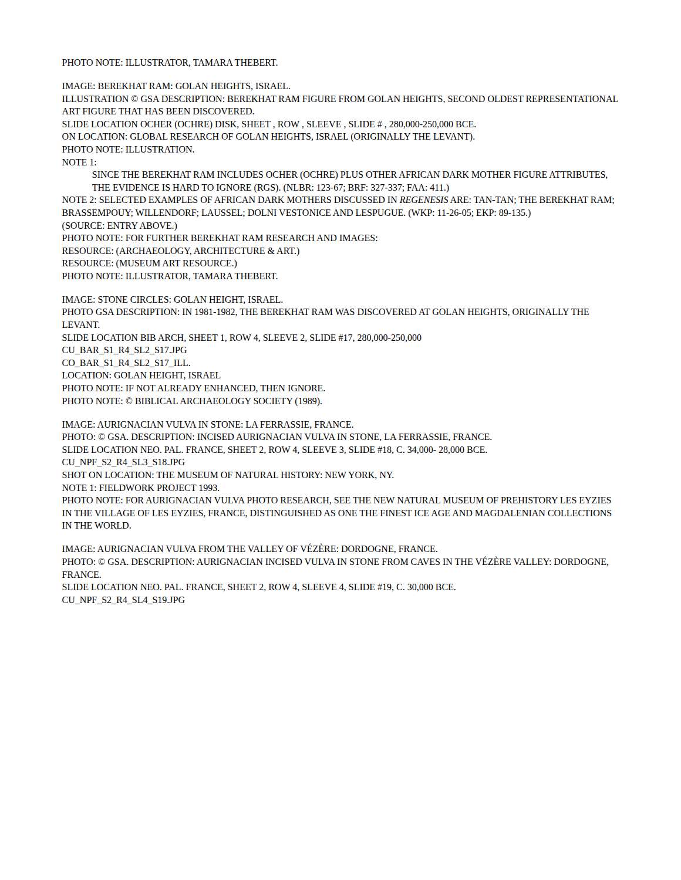PHOTO NOTE: ILLUSTRATOR, TAMARA THEBERT.
IMAGE: BEREKHAT RAM: GOLAN HEIGHTS, ISRAEL.
ILLUSTRATION © GSA DESCRIPTION: BEREKHAT RAM FIGURE FROM GOLAN HEIGHTS, SECOND OLDEST REPRESENTATIONAL ART FIGURE THAT HAS BEEN DISCOVERED.
SLIDE LOCATION OCHER (OCHRE) DISK, SHEET , ROW , SLEEVE , SLIDE # , 280,000-250,000 BCE.
ON LOCATION: GLOBAL RESEARCH OF GOLAN HEIGHTS, ISRAEL (ORIGINALLY THE LEVANT).
PHOTO NOTE: ILLUSTRATION.
NOTE 1:
SINCE THE BEREKHAT RAM INCLUDES OCHER (OCHRE) PLUS OTHER AFRICAN DARK MOTHER FIGURE ATTRIBUTES, THE EVIDENCE IS HARD TO IGNORE (RGS). (NLBR: 123-67; BRF: 327-337; FAA: 411.)
NOTE 2: SELECTED EXAMPLES OF AFRICAN DARK MOTHERS DISCUSSED IN REGENESIS ARE: TAN-TAN; THE BEREKHAT RAM; BRASSEMPOUY; WILLENDORF; LAUSSEL; DOLNI VESTONICE AND LESPUGUE. (WKP: 11-26-05; EKP: 89-135.)
(SOURCE: ENTRY ABOVE.)
PHOTO NOTE: FOR FURTHER BEREKHAT RAM RESEARCH AND IMAGES:
RESOURCE: (ARCHAEOLOGY, ARCHITECTURE & ART.)
RESOURCE: (MUSEUM ART RESOURCE.)
PHOTO NOTE: ILLUSTRATOR, TAMARA THEBERT.
IMAGE: STONE CIRCLES: GOLAN HEIGHT, ISRAEL.
PHOTO GSA DESCRIPTION: IN 1981-1982, THE BEREKHAT RAM WAS DISCOVERED AT GOLAN HEIGHTS, ORIGINALLY THE LEVANT.
SLIDE LOCATION BIB ARCH, SHEET 1, ROW 4, SLEEVE 2, SLIDE #17, 280,000-250,000
CU_BAR_S1_R4_SL2_S17.jpg
CO_BAR_S1_R4_SL2_S17_ILL.
LOCATION: GOLAN HEIGHT, ISRAEL
PHOTO NOTE: IF NOT ALREADY ENHANCED, THEN IGNORE.
PHOTO NOTE: © BIBLICAL ARCHAEOLOGY SOCIETY (1989).
IMAGE: AURIGNACIAN VULVA IN STONE: LA FERRASSIE, FRANCE.
PHOTO: © GSA. DESCRIPTION: INCISED AURIGNACIAN VULVA IN STONE, LA FERRASSIE, FRANCE.
SLIDE LOCATION NEO. PAL. FRANCE, SHEET 2, ROW 4, SLEEVE 3, SLIDE #18, c. 34,000- 28,000 BCE.
CU_NPF_S2_R4_SL3_S18.jpg
SHOT ON LOCATION: THE MUSEUM OF NATURAL HISTORY: NEW YORK, NY.
NOTE 1: FIELDWORK PROJECT 1993.
PHOTO NOTE: FOR AURIGNACIAN VULVA PHOTO RESEARCH, SEE THE NEW NATURAL MUSEUM OF PREHISTORY LES EYZIES IN THE VILLAGE OF LES EYZIES, FRANCE, DISTINGUISHED AS ONE THE FINEST ICE AGE AND MAGDALENIAN COLLECTIONS IN THE WORLD.
IMAGE: AURIGNACIAN VULVA FROM THE VALLEY OF VÉZÈRE: DORDOGNE, FRANCE.
PHOTO: © GSA. DESCRIPTION: AURIGNACIAN INCISED VULVA IN STONE FROM CAVES IN THE VÉZÈRE VALLEY: DORDOGNE, FRANCE.
SLIDE LOCATION NEO. PAL. FRANCE, SHEET 2, ROW 4, SLEEVE 4, SLIDE #19, c. 30,000 BCE.
CU_NPF_S2_R4_SL4_S19.jpg